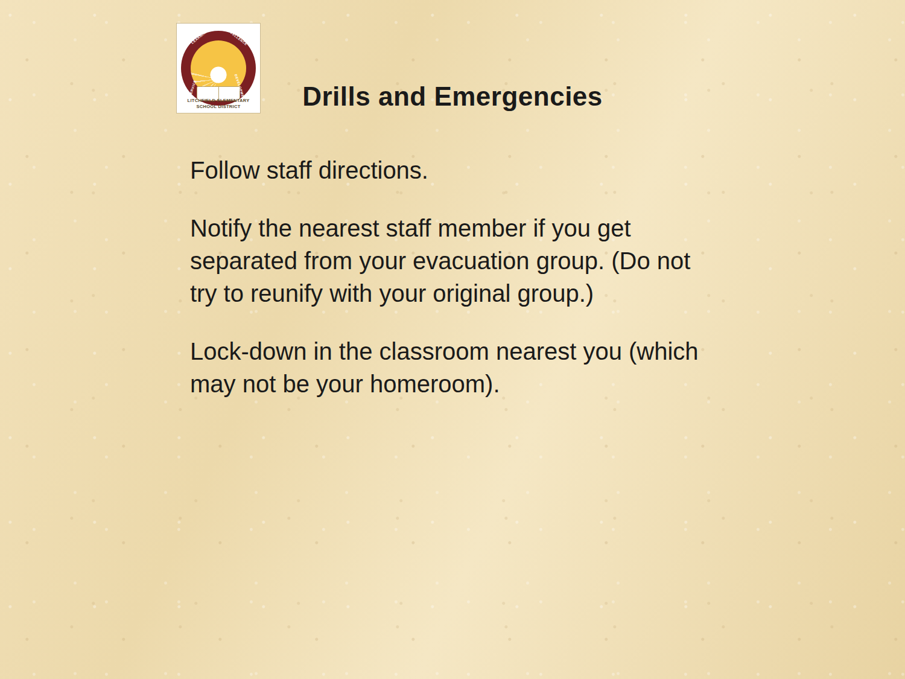Learning Excellence Service Development
LITCHFIELD ELEMENTARY
SCHOOL DISTRICT
Drills and Emergencies
Follow staff directions.
Notify the nearest staff member if you get separated from your evacuation group. (Do not try to reunify with your original group.)
Lock-down in the classroom nearest you (which may not be your homeroom).